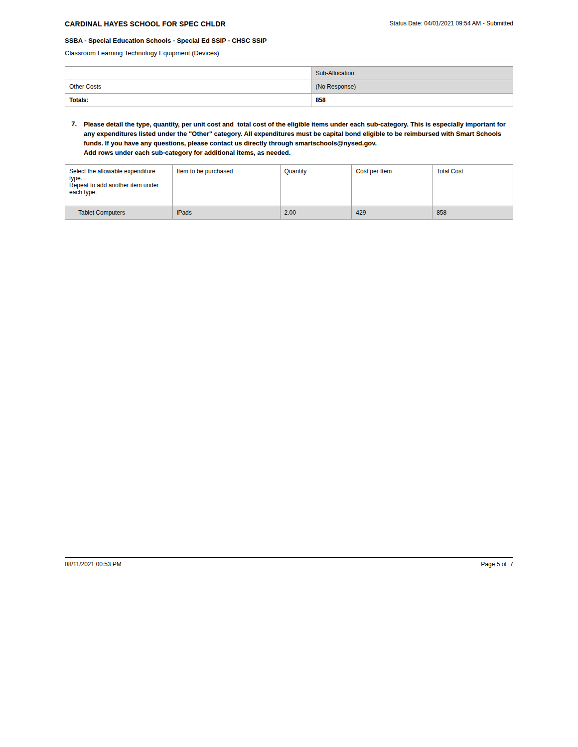CARDINAL HAYES SCHOOL FOR SPEC CHLDR
Status Date: 04/01/2021 09:54 AM - Submitted
SSBA - Special Education Schools - Special Ed SSIP - CHSC SSIP
Classroom Learning Technology Equipment (Devices)
| | Sub-Allocation |
| Other Costs | (No Response) |
| Totals: | 858 |
7.
Please detail the type, quantity, per unit cost and total cost of the eligible items under each sub-category. This is especially important for any expenditures listed under the "Other" category. All expenditures must be capital bond eligible to be reimbursed with Smart Schools funds. If you have any questions, please contact us directly through smartschools@nysed.gov.
Add rows under each sub-category for additional items, as needed.
| Select the allowable expenditure type. Repeat to add another item under each type. | Item to be purchased | Quantity | Cost per Item | Total Cost |
| Tablet Computers | iPads | 2.00 | 429 | 858 |
08/11/2021 00:53 PM
Page 5 of 7